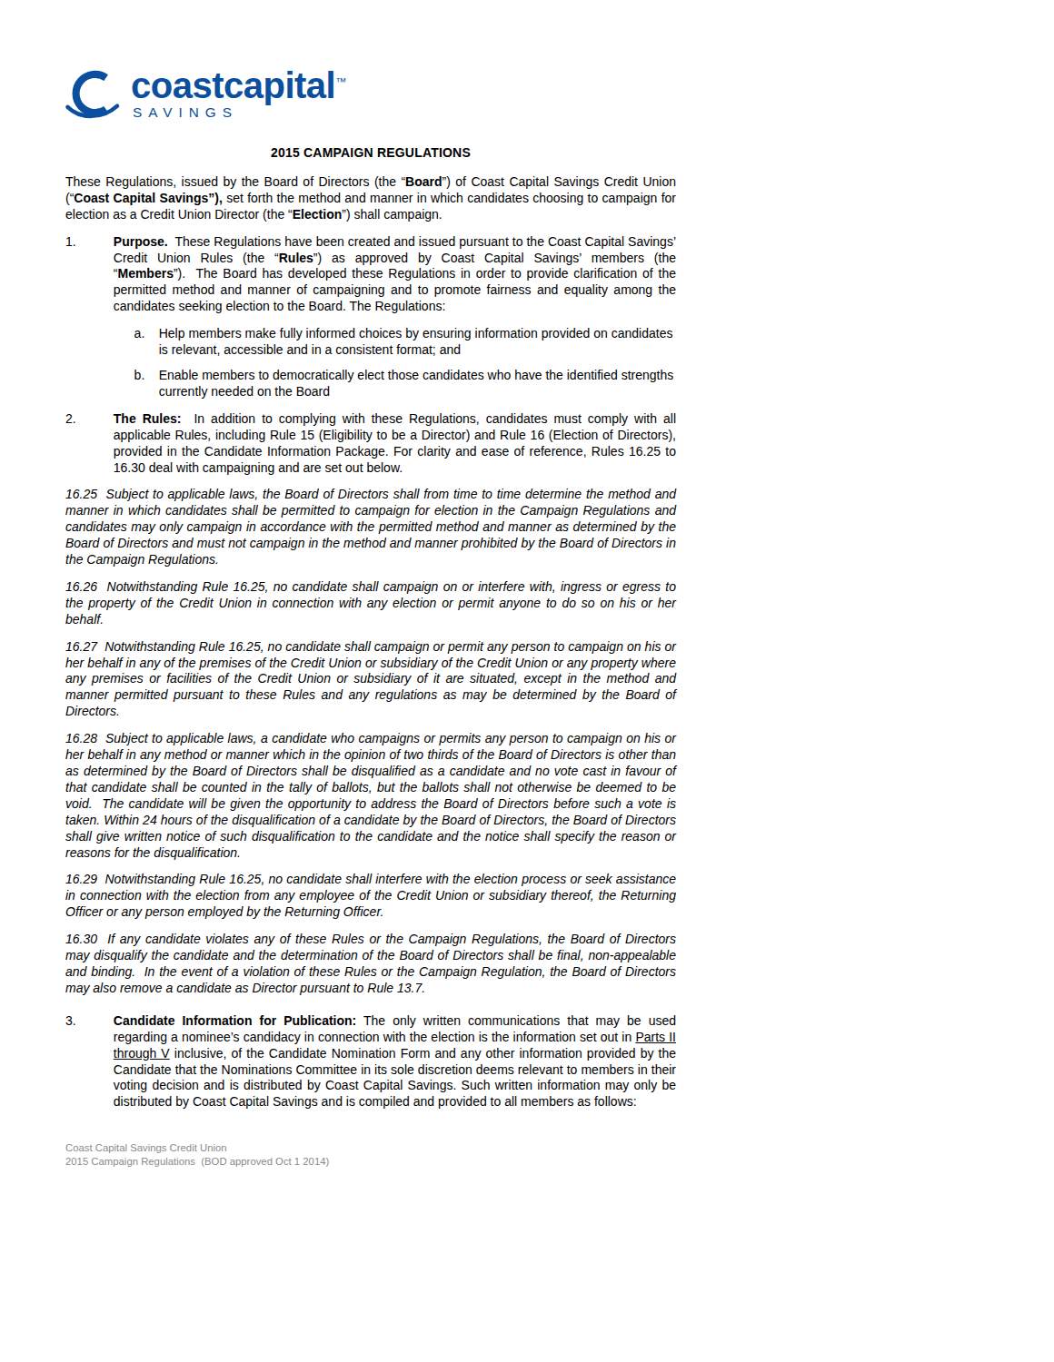coastcapital™
SAVINGS
2015 CAMPAIGN REGULATIONS
These Regulations, issued by the Board of Directors (the “Board”) of Coast Capital Savings Credit Union (“Coast Capital Savings”), set forth the method and manner in which candidates choosing to campaign for election as a Credit Union Director (the “Election”) shall campaign.
1.
Purpose. These Regulations have been created and issued pursuant to the Coast Capital Savings’ Credit Union Rules (the “Rules”) as approved by Coast Capital Savings’ members (the “Members”). The Board has developed these Regulations in order to provide clarification of the permitted method and manner of campaigning and to promote fairness and equality among the candidates seeking election to the Board. The Regulations:
Help members make fully informed choices by ensuring information provided on candidates is relevant, accessible and in a consistent format; and
Enable members to democratically elect those candidates who have the identified strengths currently needed on the Board
2.
The Rules: In addition to complying with these Regulations, candidates must comply with all applicable Rules, including Rule 15 (Eligibility to be a Director) and Rule 16 (Election of Directors), provided in the Candidate Information Package. For clarity and ease of reference, Rules 16.25 to 16.30 deal with campaigning and are set out below.
16.25 Subject to applicable laws, the Board of Directors shall from time to time determine the method and manner in which candidates shall be permitted to campaign for election in the Campaign Regulations and candidates may only campaign in accordance with the permitted method and manner as determined by the Board of Directors and must not campaign in the method and manner prohibited by the Board of Directors in the Campaign Regulations.
16.26 Notwithstanding Rule 16.25, no candidate shall campaign on or interfere with, ingress or egress to the property of the Credit Union in connection with any election or permit anyone to do so on his or her behalf.
16.27 Notwithstanding Rule 16.25, no candidate shall campaign or permit any person to campaign on his or her behalf in any of the premises of the Credit Union or subsidiary of the Credit Union or any property where any premises or facilities of the Credit Union or subsidiary of it are situated, except in the method and manner permitted pursuant to these Rules and any regulations as may be determined by the Board of Directors.
16.28 Subject to applicable laws, a candidate who campaigns or permits any person to campaign on his or her behalf in any method or manner which in the opinion of two thirds of the Board of Directors is other than as determined by the Board of Directors shall be disqualified as a candidate and no vote cast in favour of that candidate shall be counted in the tally of ballots, but the ballots shall not otherwise be deemed to be void. The candidate will be given the opportunity to address the Board of Directors before such a vote is taken. Within 24 hours of the disqualification of a candidate by the Board of Directors, the Board of Directors shall give written notice of such disqualification to the candidate and the notice shall specify the reason or reasons for the disqualification.
16.29 Notwithstanding Rule 16.25, no candidate shall interfere with the election process or seek assistance in connection with the election from any employee of the Credit Union or subsidiary thereof, the Returning Officer or any person employed by the Returning Officer.
16.30 If any candidate violates any of these Rules or the Campaign Regulations, the Board of Directors may disqualify the candidate and the determination of the Board of Directors shall be final, non-appealable and binding. In the event of a violation of these Rules or the Campaign Regulation, the Board of Directors may also remove a candidate as Director pursuant to Rule 13.7.
3.
Candidate Information for Publication: The only written communications that may be used regarding a nominee’s candidacy in connection with the election is the information set out in Parts II through V inclusive, of the Candidate Nomination Form and any other information provided by the Candidate that the Nominations Committee in its sole discretion deems relevant to members in their voting decision and is distributed by Coast Capital Savings. Such written information may only be distributed by Coast Capital Savings and is compiled and provided to all members as follows:
Coast Capital Savings Credit Union
2015 Campaign Regulations (BOD approved Oct 1 2014)